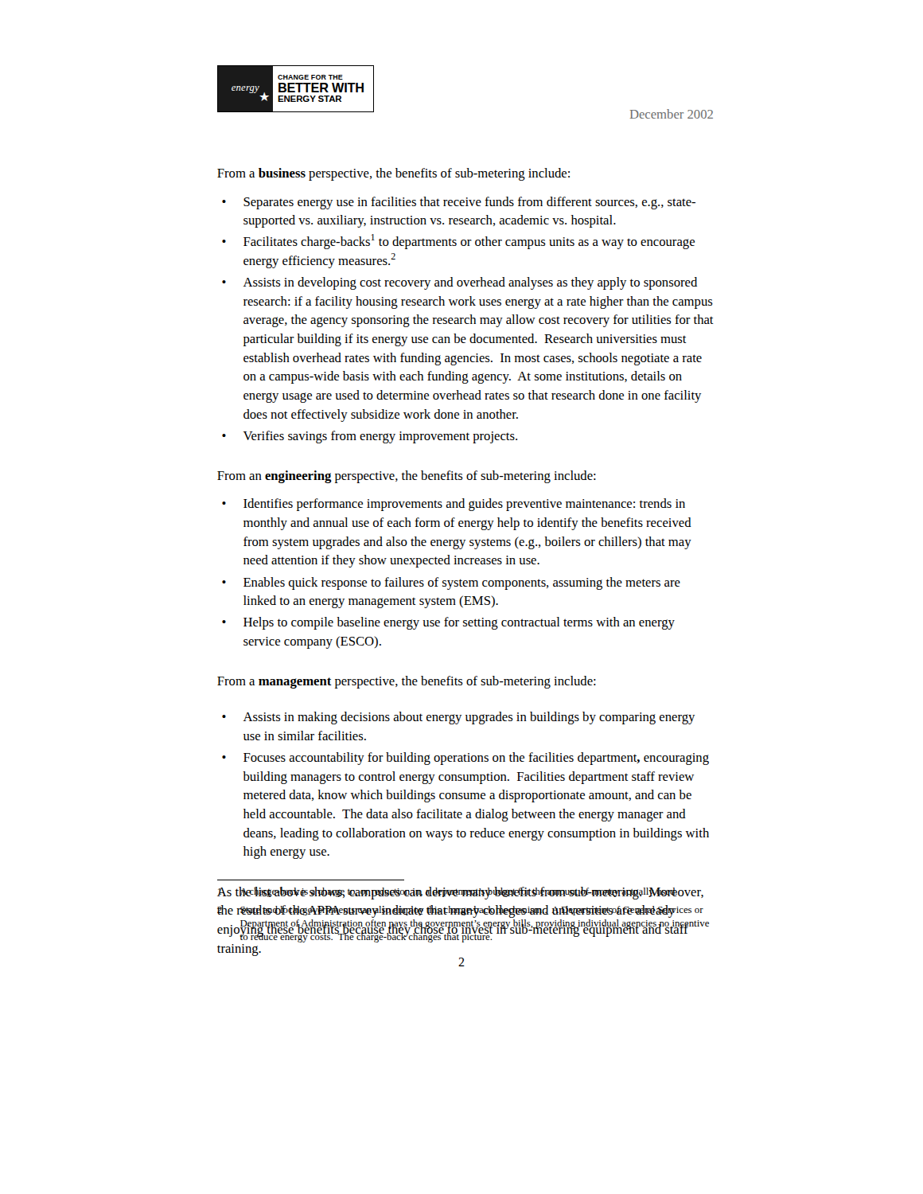energy
CHANGE FOR THE
BETTER WITH
ENERGY STAR
December 2002
From a business perspective, the benefits of sub-metering include:
Separates energy use in facilities that receive funds from different sources, e.g., state-supported vs. auxiliary, instruction vs. research, academic vs. hospital.
Facilitates charge-backs1 to departments or other campus units as a way to encourage energy efficiency measures.2
Assists in developing cost recovery and overhead analyses as they apply to sponsored research: if a facility housing research work uses energy at a rate higher than the campus average, the agency sponsoring the research may allow cost recovery for utilities for that particular building if its energy use can be documented. Research universities must establish overhead rates with funding agencies. In most cases, schools negotiate a rate on a campus-wide basis with each funding agency. At some institutions, details on energy usage are used to determine overhead rates so that research done in one facility does not effectively subsidize work done in another.
Verifies savings from energy improvement projects.
From an engineering perspective, the benefits of sub-metering include:
Identifies performance improvements and guides preventive maintenance: trends in monthly and annual use of each form of energy help to identify the benefits received from system upgrades and also the energy systems (e.g., boilers or chillers) that may need attention if they show unexpected increases in use.
Enables quick response to failures of system components, assuming the meters are linked to an energy management system (EMS).
Helps to compile baseline energy use for setting contractual terms with an energy service company (ESCO).
From a management perspective, the benefits of sub-metering include:
Assists in making decisions about energy upgrades in buildings by comparing energy use in similar facilities.
Focuses accountability for building operations on the facilities department, encouraging building managers to control energy consumption. Facilities department staff review metered data, know which buildings consume a disproportionate amount, and can be held accountable. The data also facilitate a dialog between the energy manager and deans, leading to collaboration on ways to reduce energy consumption in buildings with high energy use.
As the list above shows, campuses can derive many benefits from sub-metering. Moreover, the results of the APPA survey indicate that many colleges and universities are already enjoying these benefits because they chose to invest in sub-metering equipment and staff training.
1
A charge-back is a charge to, or reduction in, a department’s budget for the amount of money actually used.
2
State and local governments can also employ this charge-back mechanism.. A Department of General Services or Department of Administration often pays the government’s energy bills, providing individual agencies no incentive to reduce energy costs. The charge-back changes that picture.
2